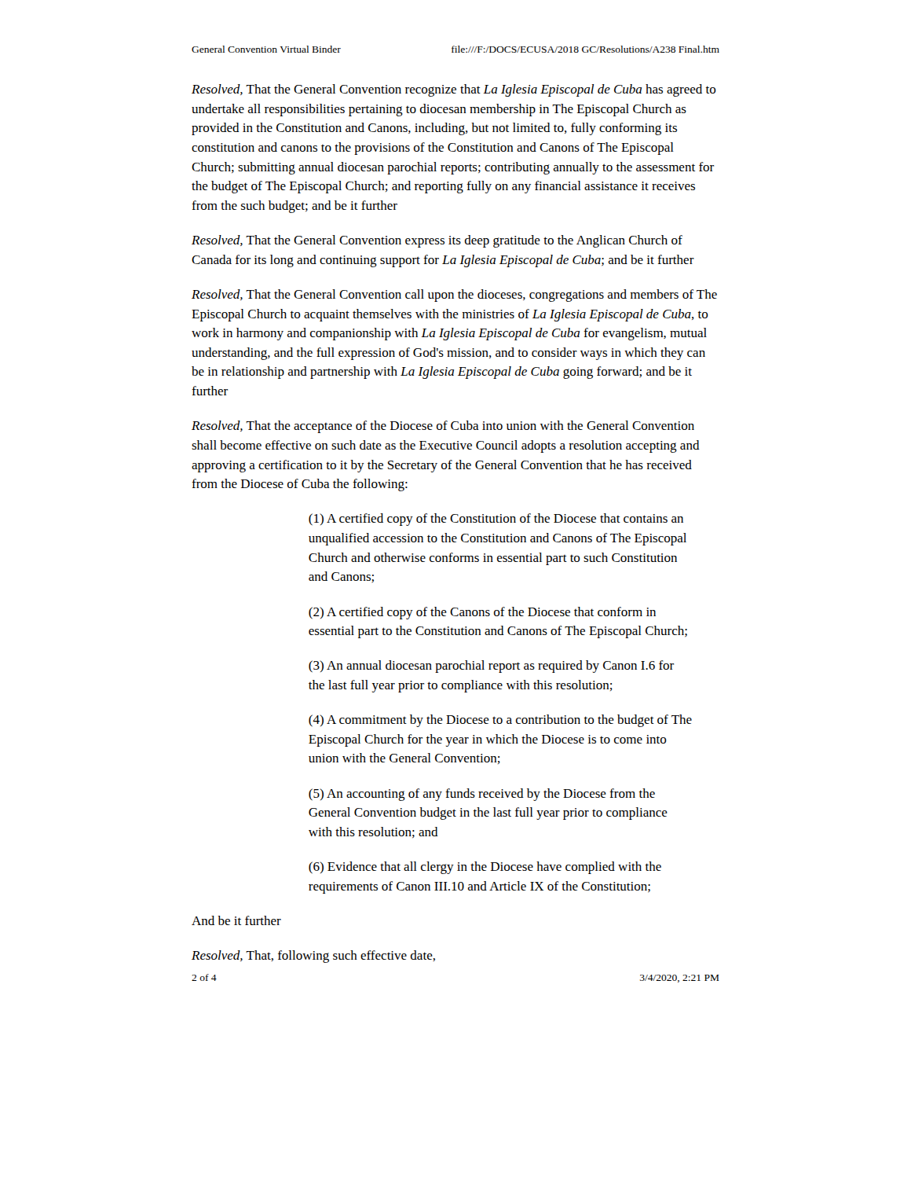General Convention Virtual Binder file:///F:/DOCS/ECUSA/2018 GC/Resolutions/A238 Final.htm
Resolved, That the General Convention recognize that La Iglesia Episcopal de Cuba has agreed to undertake all responsibilities pertaining to diocesan membership in The Episcopal Church as provided in the Constitution and Canons, including, but not limited to, fully conforming its constitution and canons to the provisions of the Constitution and Canons of The Episcopal Church; submitting annual diocesan parochial reports; contributing annually to the assessment for the budget of The Episcopal Church; and reporting fully on any financial assistance it receives from the such budget; and be it further
Resolved, That the General Convention express its deep gratitude to the Anglican Church of Canada for its long and continuing support for La Iglesia Episcopal de Cuba; and be it further
Resolved, That the General Convention call upon the dioceses, congregations and members of The Episcopal Church to acquaint themselves with the ministries of La Iglesia Episcopal de Cuba, to work in harmony and companionship with La Iglesia Episcopal de Cuba for evangelism, mutual understanding, and the full expression of God's mission, and to consider ways in which they can be in relationship and partnership with La Iglesia Episcopal de Cuba going forward; and be it further
Resolved, That the acceptance of the Diocese of Cuba into union with the General Convention shall become effective on such date as the Executive Council adopts a resolution accepting and approving a certification to it by the Secretary of the General Convention that he has received from the Diocese of Cuba the following:
(1) A certified copy of the Constitution of the Diocese that contains an unqualified accession to the Constitution and Canons of The Episcopal Church and otherwise conforms in essential part to such Constitution and Canons;
(2) A certified copy of the Canons of the Diocese that conform in essential part to the Constitution and Canons of The Episcopal Church;
(3) An annual diocesan parochial report as required by Canon I.6 for the last full year prior to compliance with this resolution;
(4) A commitment by the Diocese to a contribution to the budget of The Episcopal Church for the year in which the Diocese is to come into union with the General Convention;
(5) An accounting of any funds received by the Diocese from the General Convention budget in the last full year prior to compliance with this resolution; and
(6) Evidence that all clergy in the Diocese have complied with the requirements of Canon III.10 and Article IX of the Constitution;
And be it further
Resolved, That, following such effective date,
2 of 4 3/4/2020, 2:21 PM